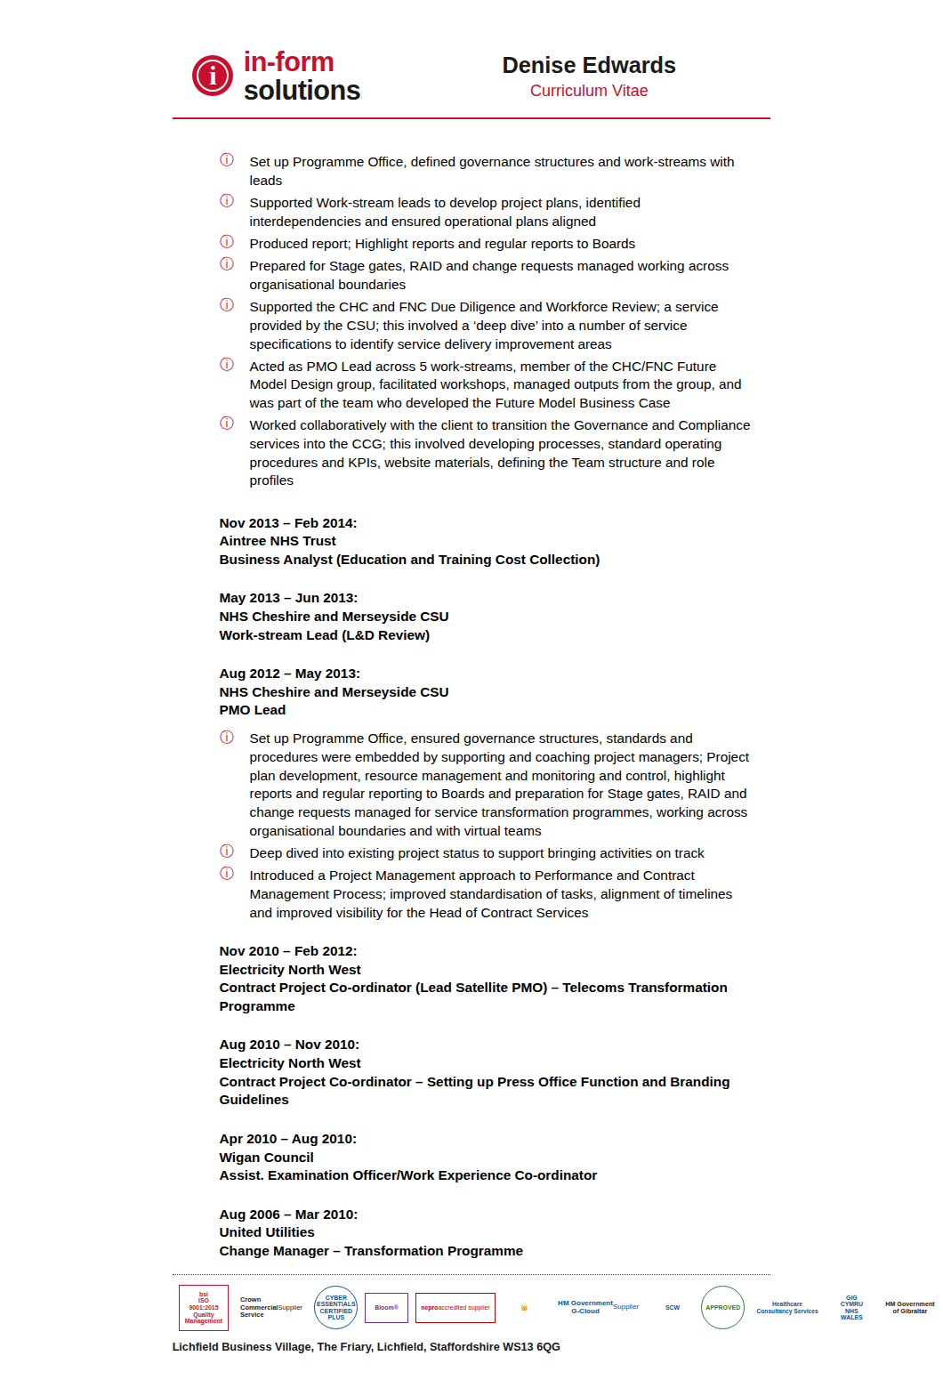i
in-form
solutions
Denise Edwards
Curriculum Vitae
Set up Programme Office, defined governance structures and work-streams with leads
Supported Work-stream leads to develop project plans, identified interdependencies and ensured operational plans aligned
Produced report; Highlight reports and regular reports to Boards
Prepared for Stage gates, RAID and change requests managed working across organisational boundaries
Supported the CHC and FNC Due Diligence and Workforce Review; a service provided by the CSU; this involved a ‘deep dive’ into a number of service specifications to identify service delivery improvement areas
Acted as PMO Lead across 5 work-streams, member of the CHC/FNC Future Model Design group, facilitated workshops, managed outputs from the group, and was part of the team who developed the Future Model Business Case
Worked collaboratively with the client to transition the Governance and Compliance services into the CCG; this involved developing processes, standard operating procedures and KPIs, website materials, defining the Team structure and role profiles
Nov 2013 – Feb 2014:
Aintree NHS Trust
Business Analyst (Education and Training Cost Collection)
May 2013 – Jun 2013:
NHS Cheshire and Merseyside CSU
Work-stream Lead (L&D Review)
Aug 2012 – May 2013:
NHS Cheshire and Merseyside CSU
PMO Lead
Set up Programme Office, ensured governance structures, standards and procedures were embedded by supporting and coaching project managers; Project plan development, resource management and monitoring and control, highlight reports and regular reporting to Boards and preparation for Stage gates, RAID and change requests managed for service transformation programmes, working across organisational boundaries and with virtual teams
Deep dived into existing project status to support bringing activities on track
Introduced a Project Management approach to Performance and Contract Management Process; improved standardisation of tasks, alignment of timelines and improved visibility for the Head of Contract Services
Nov 2010 – Feb 2012:
Electricity North West
Contract Project Co-ordinator (Lead Satellite PMO) – Telecoms Transformation Programme
Aug 2010 – Nov 2010:
Electricity North West
Contract Project Co-ordinator – Setting up Press Office Function and Branding Guidelines
Apr 2010 – Aug 2010:
Wigan Council
Assist. Examination Officer/Work Experience Co-ordinator
Aug 2006 – Mar 2010:
United Utilities
Change Manager – Transformation Programme
bsi
ISO
9001:2015
Quality
Management
Crown
Commercial
Service
Supplier
CYBER
ESSENTIALS
CERTIFIED
PLUS
Bloom®
nepro
accredited supplier
👑
HM Government
G-Cloud
Supplier
SCW
APPROVED
Healthcare
Consultancy Services
GIG
CYMRU
NHS
WALES
HM Government
of Gibraltar
Lichfield Business Village, The Friary, Lichfield, Staffordshire WS13 6QG